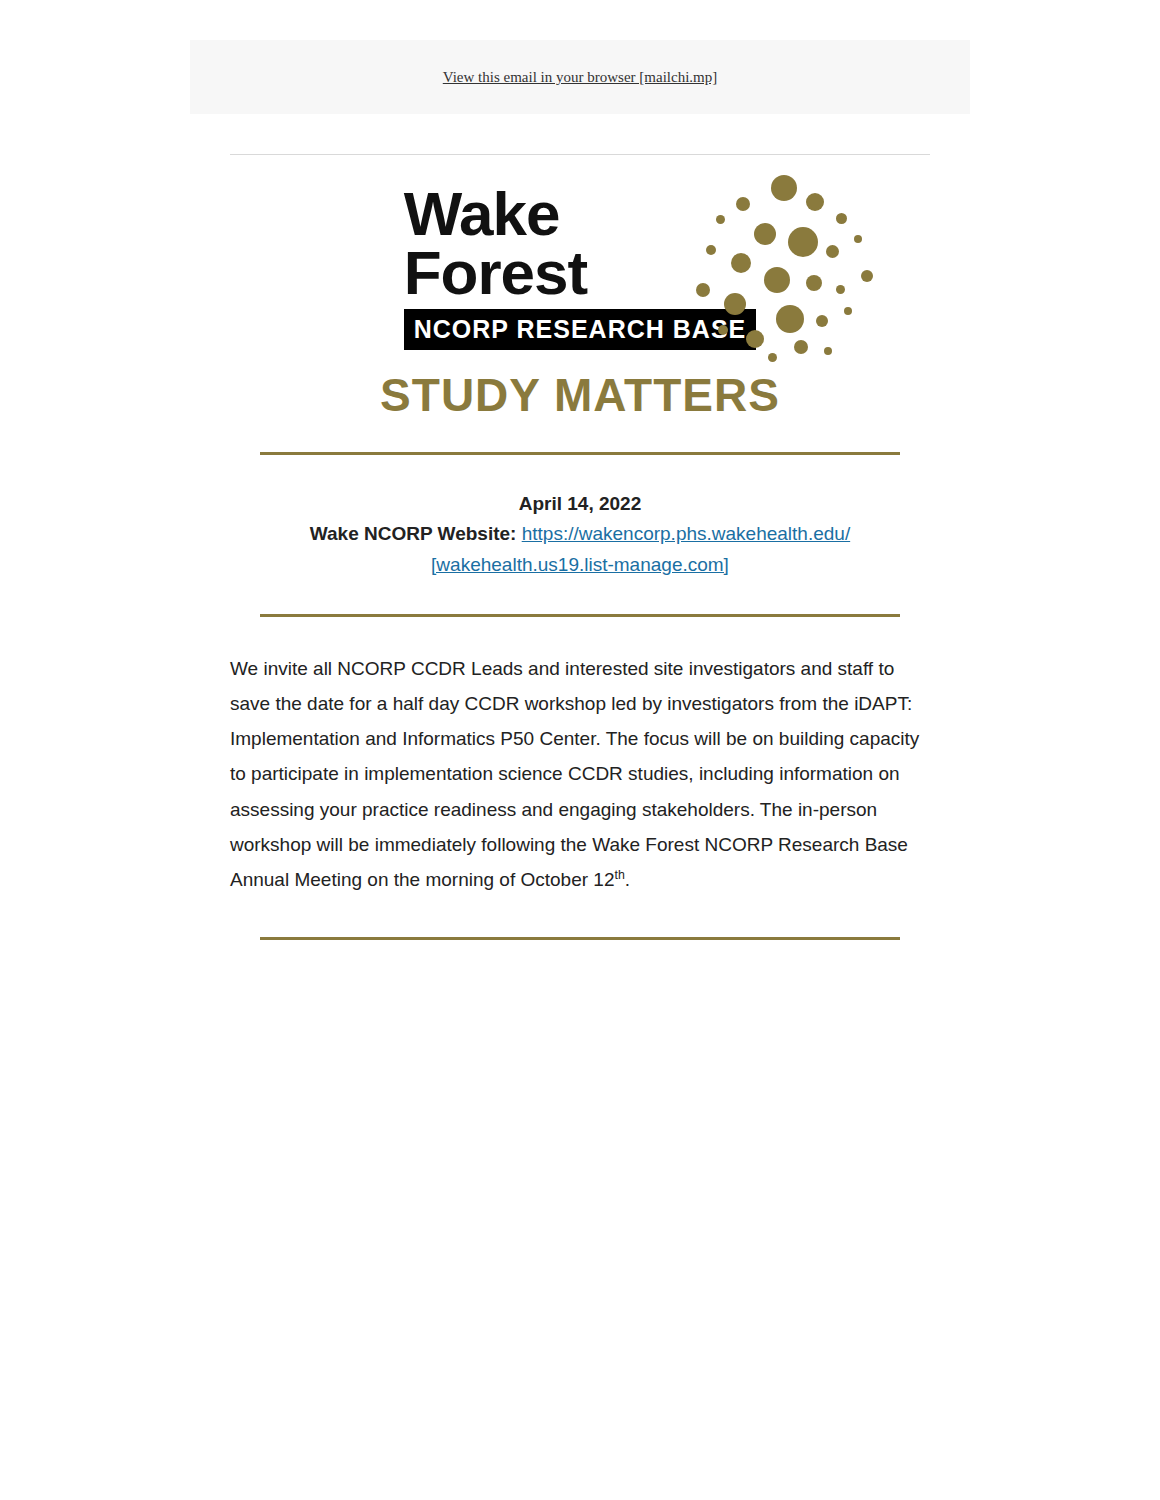View this email in your browser [mailchi.mp]
Wake
Forest
NCORP RESEARCH BASE
STUDY MATTERS
April 14, 2022
Wake NCORP Website: https://wakencorp.phs.wakehealth.edu/
[wakehealth.us19.list-manage.com]
We invite all NCORP CCDR Leads and interested site investigators and staff to save the date for a half day CCDR workshop led by investigators from the iDAPT: Implementation and Informatics P50 Center. The focus will be on building capacity to participate in implementation science CCDR studies, including information on assessing your practice readiness and engaging stakeholders. The in-person workshop will be immediately following the Wake Forest NCORP Research Base Annual Meeting on the morning of October 12th.